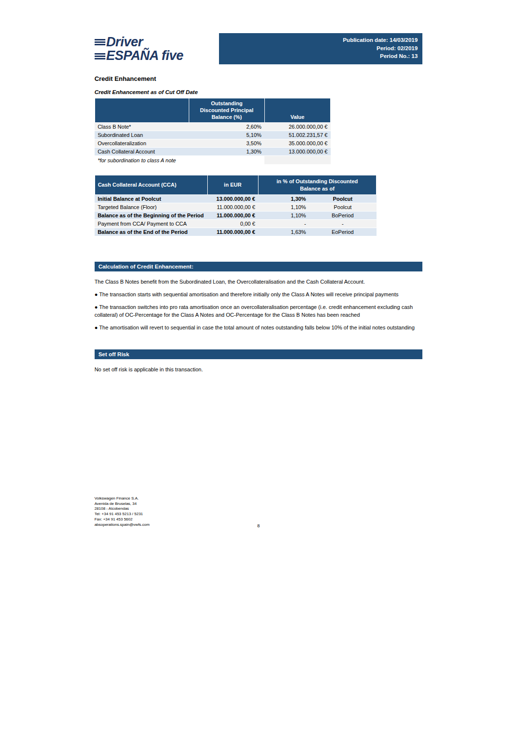Driver
ESPAÑA five
Publication date: 14/03/2019
Period: 02/2019
Period No.: 13
Credit Enhancement
Credit Enhancement as of Cut Off Date
| | Outstanding Discounted Principal Balance (%) | Value |
| --- | --- | --- |
| Class B Note* | 2,60% | 26.000.000,00 € |
| Subordinated Loan | 5,10% | 51.002.231,57 € |
| Overcollateralization | 3,50% | 35.000.000,00 € |
| Cash Collateral Account | 1,30% | 13.000.000,00 € |
| *for subordination to class A note | |
| Cash Collateral Account (CCA) | in EUR | in % of Outstanding Discounted Balance as of |
| --- | --- | --- |
| Initial Balance at Poolcut | 13.000.000,00 € | 1,30% | Poolcut |
| Targeted Balance (Floor) | 11.000.000,00 € | 1,10% | Poolcut |
| Balance as of the Beginning of the Period | 11.000.000,00 € | 1,10% | BoPeriod |
| Payment from CCA/ Payment to CCA | 0,00 € | - | - |
| Balance as of the End of the Period | 11.000.000,00 € | 1,63% | EoPeriod |
Calculation of Credit Enhancement:
The Class B Notes benefit from the Subordinated Loan, the Overcollateralisation and the Cash Collateral Account.
● The transaction starts with sequential amortisation and therefore initially only the Class A Notes will receive principal payments
● The transaction switches into pro rata amortisation once an overcollateralisation percentage (i.e. credit enhancement excluding cash collateral) of OC-Percentage for the Class A Notes and OC-Percentage for the Class B Notes has been reached
● The amortisation will revert to sequential in case the total amount of notes outstanding falls below 10% of the initial notes outstanding
Set off Risk
No set off risk is applicable in this transaction.
Volkswagen Finance S.A.
Avenida de Bruselas, 34
28108 - Alcobendas
Tel: +34 91 453 5213 / 5231
Fax: +34 91 453 5602
absoperations.spain@vwfs.com
8